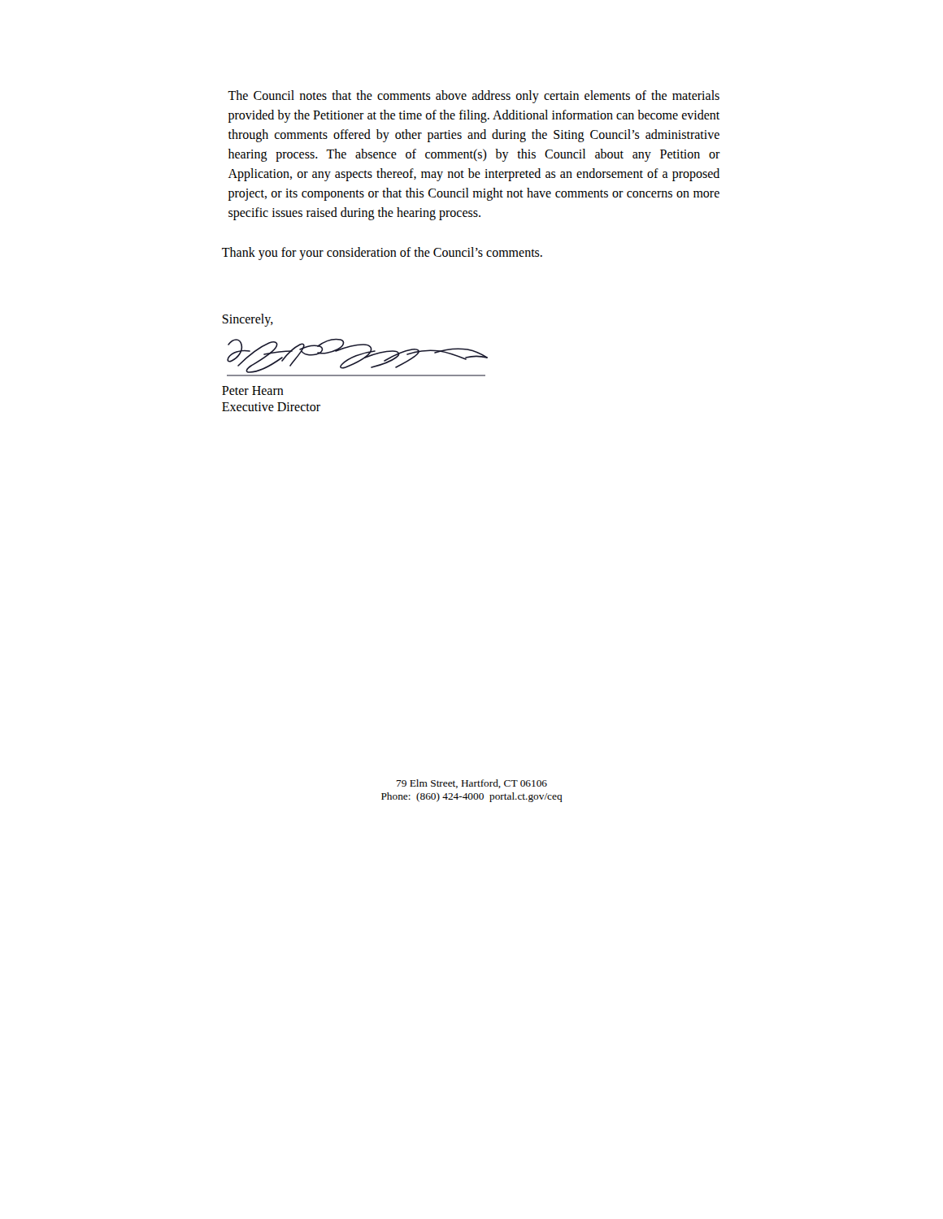The Council notes that the comments above address only certain elements of the materials provided by the Petitioner at the time of the filing. Additional information can become evident through comments offered by other parties and during the Siting Council’s administrative hearing process. The absence of comment(s) by this Council about any Petition or Application, or any aspects thereof, may not be interpreted as an endorsement of a proposed project, or its components or that this Council might not have comments or concerns on more specific issues raised during the hearing process.
Thank you for your consideration of the Council’s comments.
Sincerely,
Peter Hearn
Executive Director
79 Elm Street, Hartford, CT 06106
Phone: (860) 424-4000 portal.ct.gov/ceq